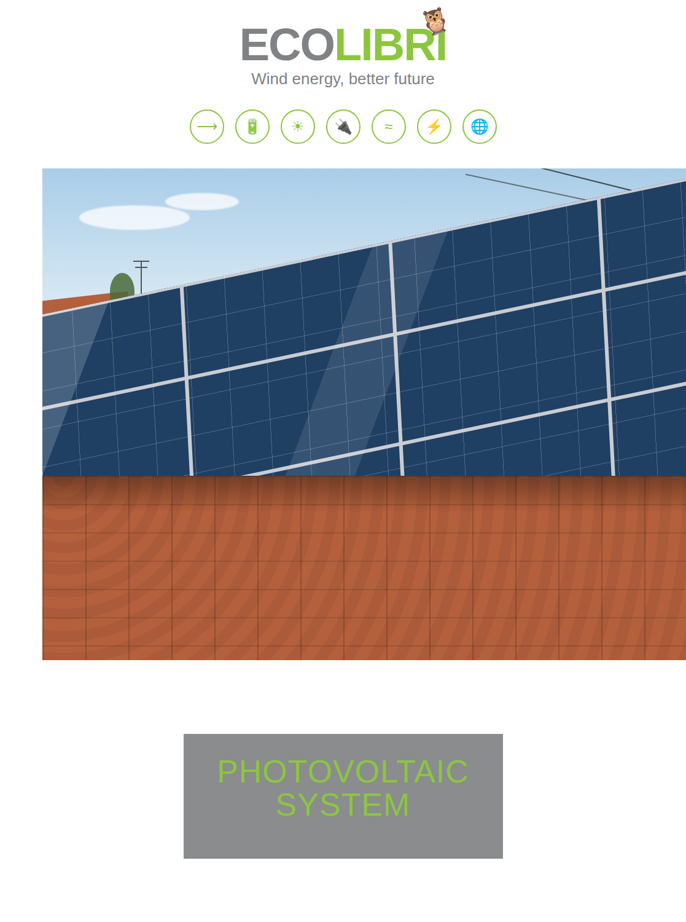🦉
ECOLIBRI
Wind energy, better future
⟶ 🔋 ☀ 🔌 ≈ ⚡ 🌐
PHOTOVOLTAIC
SYSTEM